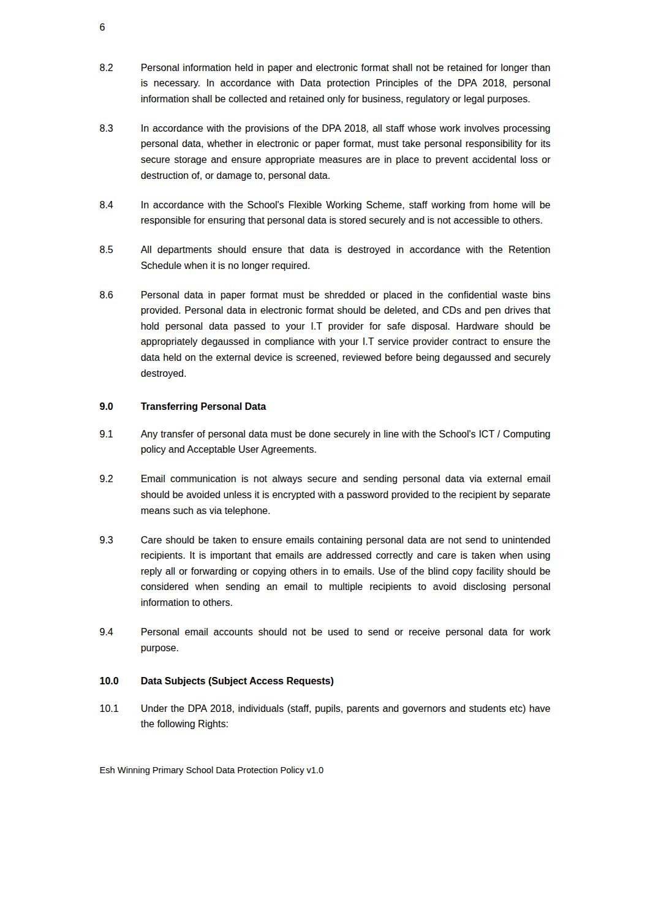6
8.2 Personal information held in paper and electronic format shall not be retained for longer than is necessary. In accordance with Data protection Principles of the DPA 2018, personal information shall be collected and retained only for business, regulatory or legal purposes.
8.3 In accordance with the provisions of the DPA 2018, all staff whose work involves processing personal data, whether in electronic or paper format, must take personal responsibility for its secure storage and ensure appropriate measures are in place to prevent accidental loss or destruction of, or damage to, personal data.
8.4 In accordance with the School's Flexible Working Scheme, staff working from home will be responsible for ensuring that personal data is stored securely and is not accessible to others.
8.5 All departments should ensure that data is destroyed in accordance with the Retention Schedule when it is no longer required.
8.6 Personal data in paper format must be shredded or placed in the confidential waste bins provided. Personal data in electronic format should be deleted, and CDs and pen drives that hold personal data passed to your I.T provider for safe disposal. Hardware should be appropriately degaussed in compliance with your I.T service provider contract to ensure the data held on the external device is screened, reviewed before being degaussed and securely destroyed.
9.0 Transferring Personal Data
9.1 Any transfer of personal data must be done securely in line with the School's ICT / Computing policy and Acceptable User Agreements.
9.2 Email communication is not always secure and sending personal data via external email should be avoided unless it is encrypted with a password provided to the recipient by separate means such as via telephone.
9.3 Care should be taken to ensure emails containing personal data are not send to unintended recipients. It is important that emails are addressed correctly and care is taken when using reply all or forwarding or copying others in to emails. Use of the blind copy facility should be considered when sending an email to multiple recipients to avoid disclosing personal information to others.
9.4 Personal email accounts should not be used to send or receive personal data for work purpose.
10.0 Data Subjects (Subject Access Requests)
10.1 Under the DPA 2018, individuals (staff, pupils, parents and governors and students etc) have the following Rights:
Esh Winning Primary School Data Protection Policy v1.0